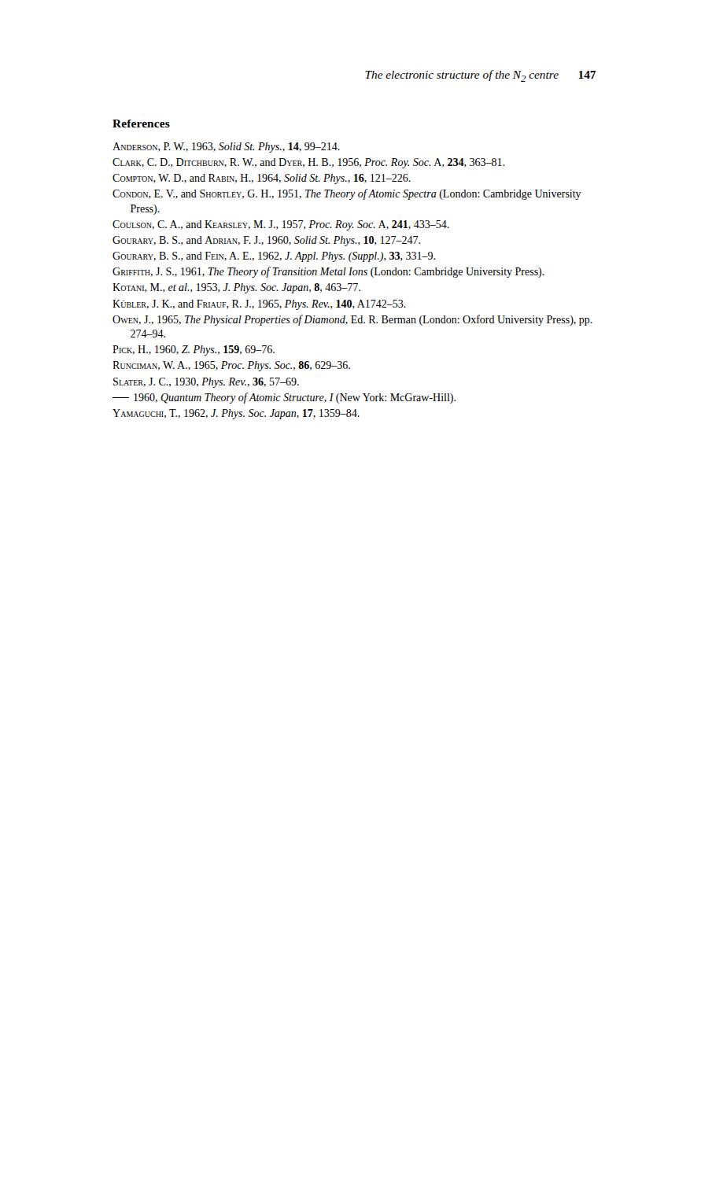The electronic structure of the N2 centre 147
References
Anderson, P. W., 1963, Solid St. Phys., 14, 99–214.
Clark, C. D., Ditchburn, R. W., and Dyer, H. B., 1956, Proc. Roy. Soc. A, 234, 363–81.
Compton, W. D., and Rabin, H., 1964, Solid St. Phys., 16, 121–226.
Condon, E. V., and Shortley, G. H., 1951, The Theory of Atomic Spectra (London: Cambridge University Press).
Coulson, C. A., and Kearsley, M. J., 1957, Proc. Roy. Soc. A, 241, 433–54.
Gourary, B. S., and Adrian, F. J., 1960, Solid St. Phys., 10, 127–247.
Gourary, B. S., and Fein, A. E., 1962, J. Appl. Phys. (Suppl.), 33, 331–9.
Griffith, J. S., 1961, The Theory of Transition Metal Ions (London: Cambridge University Press).
Kotani, M., et al., 1953, J. Phys. Soc. Japan, 8, 463–77.
Kübler, J. K., and Friauf, R. J., 1965, Phys. Rev., 140, A1742–53.
Owen, J., 1965, The Physical Properties of Diamond, Ed. R. Berman (London: Oxford University Press), pp. 274–94.
Pick, H., 1960, Z. Phys., 159, 69–76.
Runciman, W. A., 1965, Proc. Phys. Soc., 86, 629–36.
Slater, J. C., 1930, Phys. Rev., 36, 57–69.
1960, Quantum Theory of Atomic Structure, I (New York: McGraw-Hill).
Yamaguchi, T., 1962, J. Phys. Soc. Japan, 17, 1359–84.